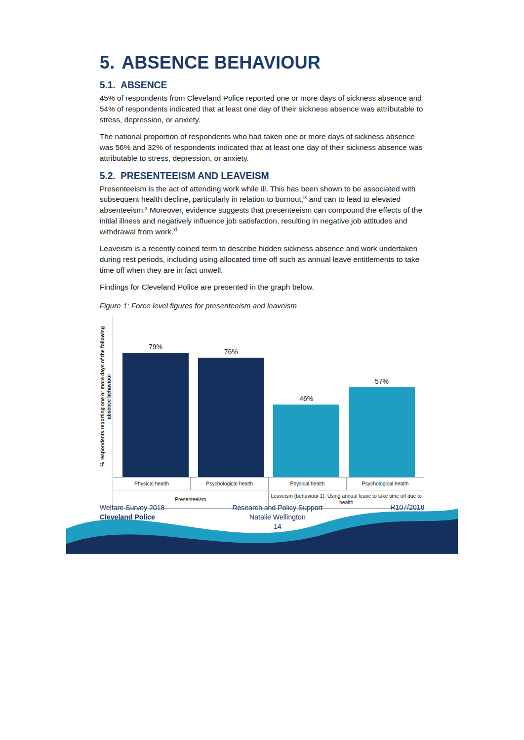5. ABSENCE BEHAVIOUR
5.1. ABSENCE
45% of respondents from Cleveland Police reported one or more days of sickness absence and 54% of respondents indicated that at least one day of their sickness absence was attributable to stress, depression, or anxiety.
The national proportion of respondents who had taken one or more days of sickness absence was 56% and 32% of respondents indicated that at least one day of their sickness absence was attributable to stress, depression, or anxiety.
5.2. PRESENTEEISM AND LEAVEISM
Presenteeism is the act of attending work while ill. This has been shown to be associated with subsequent health decline, particularly in relation to burnout,ix and can to lead to elevated absenteeism.x Moreover, evidence suggests that presenteeism can compound the effects of the initial illness and negatively influence job satisfaction, resulting in negative job attitudes and withdrawal from work.xi
Leaveism is a recently coined term to describe hidden sickness absence and work undertaken during rest periods, including using allocated time off such as annual leave entitlements to take time off when they are in fact unwell.
Findings for Cleveland Police are presented in the graph below.
Figure 1: Force level figures for presenteeism and leaveism
% respondents reporting one or more days of the following
absence behaviour
79%
76%
46%
57%
| Physical health | Psychological health | Physical health | Psychological health |
| Presenteeism | Leaveism (behaviour 1): Using annual leave to take time off due to health |
Welfare Survey 2018
Cleveland Police
Research and Policy Support
Natalie Wellington
14
R107/2018